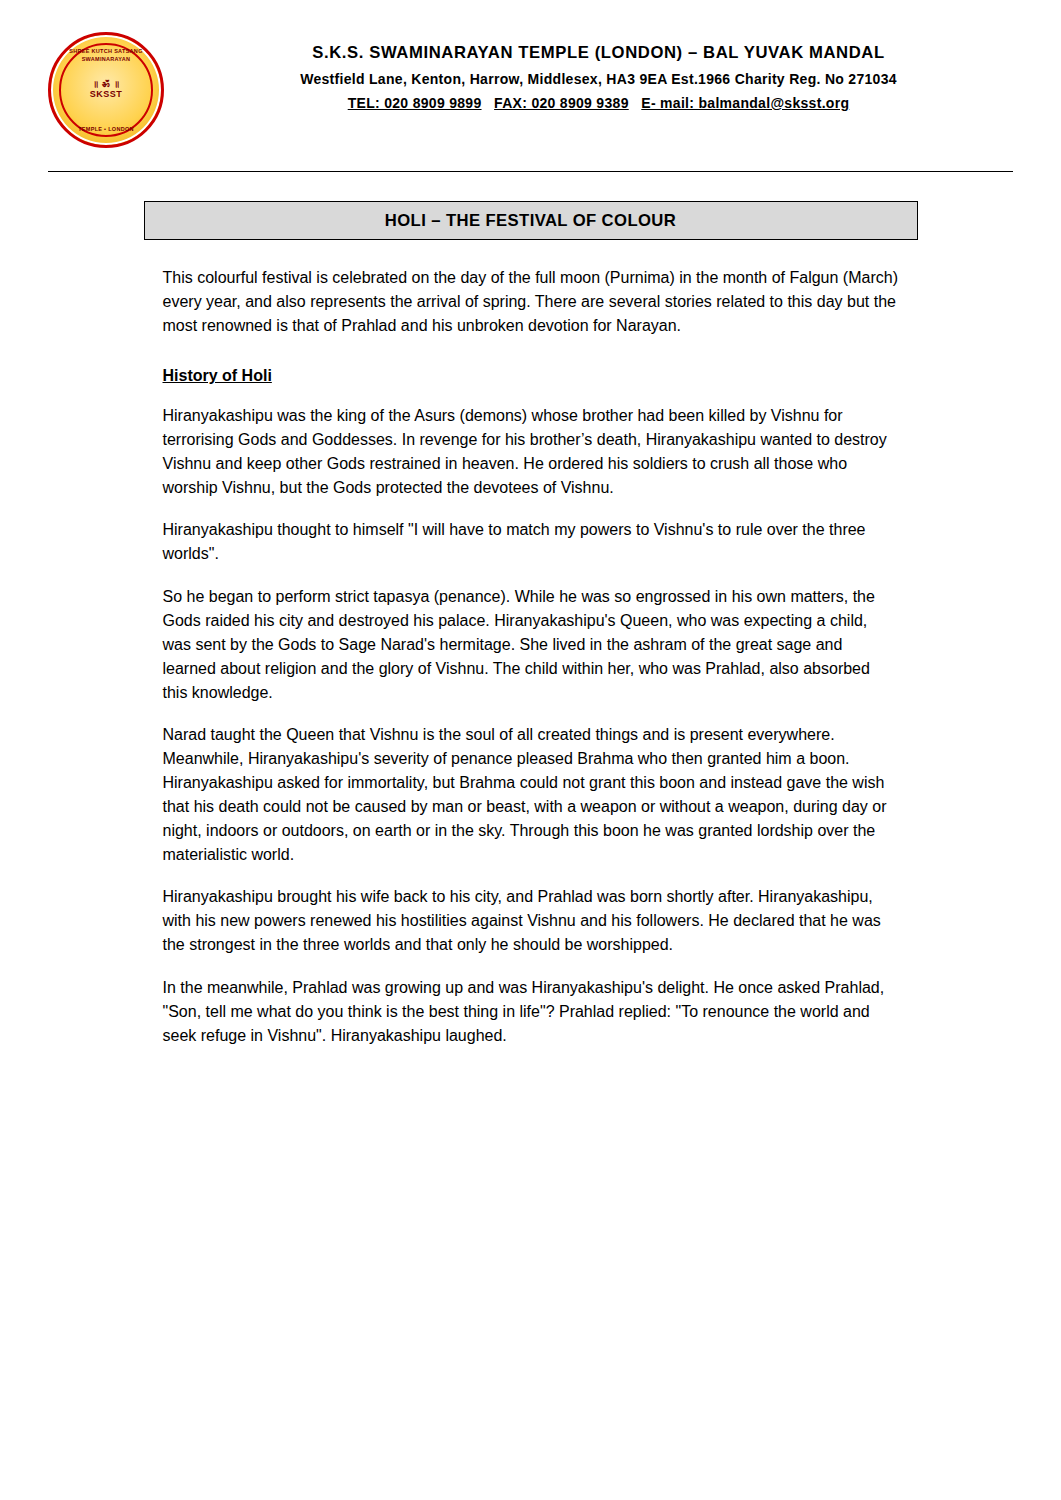SHREE KUTCH SATSANG SWAMINARAYAN
॥ ॐ ॥
SKSST
TEMPLE • LONDON
S.K.S. SWAMINARAYAN TEMPLE (LONDON) – BAL YUVAK MANDAL
Westfield Lane, Kenton, Harrow, Middlesex, HA3 9EA Est.1966 Charity Reg. No 271034
TEL: 020 8909 9899 FAX: 020 8909 9389 E- mail: balmandal@sksst.org
HOLI – THE FESTIVAL OF COLOUR
This colourful festival is celebrated on the day of the full moon (Purnima) in the month of Falgun (March) every year, and also represents the arrival of spring. There are several stories related to this day but the most renowned is that of Prahlad and his unbroken devotion for Narayan.
History of Holi
Hiranyakashipu was the king of the Asurs (demons) whose brother had been killed by Vishnu for terrorising Gods and Goddesses. In revenge for his brother’s death, Hiranyakashipu wanted to destroy Vishnu and keep other Gods restrained in heaven. He ordered his soldiers to crush all those who worship Vishnu, but the Gods protected the devotees of Vishnu.
Hiranyakashipu thought to himself "I will have to match my powers to Vishnu's to rule over the three worlds".
So he began to perform strict tapasya (penance). While he was so engrossed in his own matters, the Gods raided his city and destroyed his palace. Hiranyakashipu's Queen, who was expecting a child, was sent by the Gods to Sage Narad's hermitage. She lived in the ashram of the great sage and learned about religion and the glory of Vishnu. The child within her, who was Prahlad, also absorbed this knowledge.
Narad taught the Queen that Vishnu is the soul of all created things and is present everywhere. Meanwhile, Hiranyakashipu's severity of penance pleased Brahma who then granted him a boon. Hiranyakashipu asked for immortality, but Brahma could not grant this boon and instead gave the wish that his death could not be caused by man or beast, with a weapon or without a weapon, during day or night, indoors or outdoors, on earth or in the sky. Through this boon he was granted lordship over the materialistic world.
Hiranyakashipu brought his wife back to his city, and Prahlad was born shortly after. Hiranyakashipu, with his new powers renewed his hostilities against Vishnu and his followers. He declared that he was the strongest in the three worlds and that only he should be worshipped.
In the meanwhile, Prahlad was growing up and was Hiranyakashipu's delight. He once asked Prahlad, "Son, tell me what do you think is the best thing in life"? Prahlad replied: "To renounce the world and seek refuge in Vishnu". Hiranyakashipu laughed.